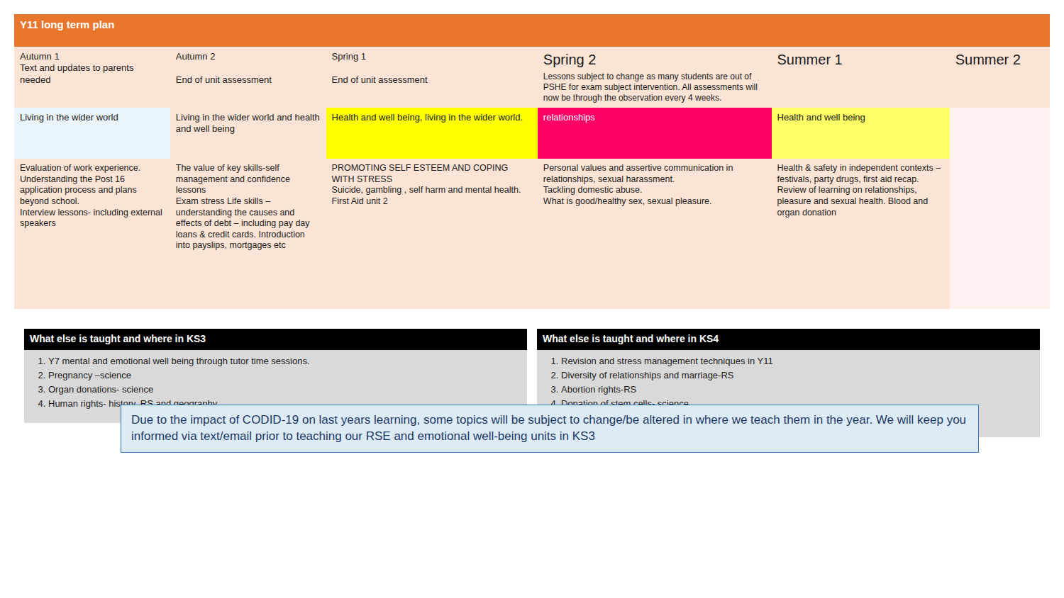| Y11 long term plan | | | | | |
| Autumn 1 Text and updates to parents needed | Autumn 2 End of unit assessment | Spring 1 End of unit assessment | Spring 2 Lessons subject to change as many students are out of PSHE for exam subject intervention. All assessments will now be through the observation every 4 weeks. | Summer 1 | Summer 2 |
| Living in the wider world | Living in the wider world and health and well being | Health and well being, living in the wider world. | relationships | Health and well being | |
| Evaluation of work experience. Understanding the Post 16 application process and plans beyond school. Interview lessons- including external speakers | The value of key skills-self management and confidence lessons Exam stress Life skills – understanding the causes and effects of debt – including pay day loans & credit cards. Introduction into payslips, mortgages etc | PROMOTING SELF ESTEEM AND COPING WITH STRESS Suicide, gambling , self harm and mental health. First Aid unit 2 | Personal values and assertive communication in relationships, sexual harassment. Tackling domestic abuse. What is good/healthy sex, sexual pleasure. | Health & safety in independent contexts – festivals, party drugs, first aid recap. Review of learning on relationships, pleasure and sexual health. Blood and organ donation | |
| / What else is taught and where in KS3 / / Y7 mental and emotional well being through tutor time sessions. Pregnancy –science Organ donations- science Human rights- history, RS and geography / | / What else is taught and where in KS4 / / Revision and stress management techniques in Y11 Diversity of relationships and marriage-RS Abortion rights-RS Donation of stem cells- science Menapause, fertility, IVF / |
Due to the impact of CODID-19 on last years learning, some topics will be subject to change/be altered in where we teach them in the year. We will keep you informed via text/email prior to teaching our RSE and emotional well-being units in KS3